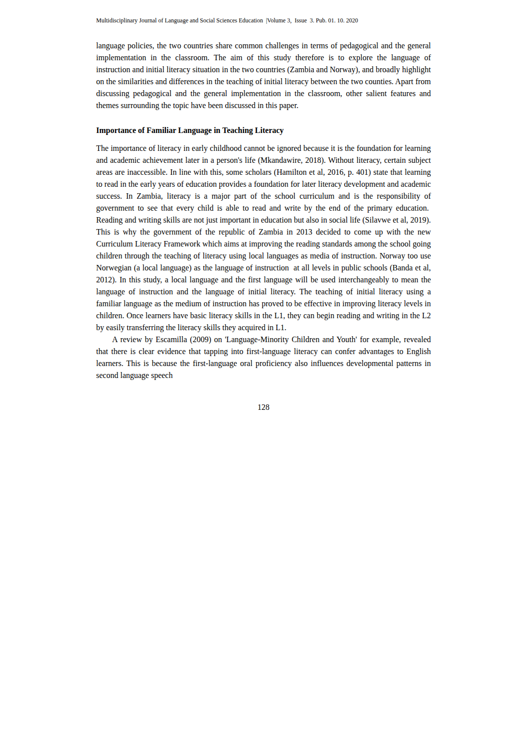Multidisciplinary Journal of Language and Social Sciences Education |Volume 3, Issue 3. Pub. 01. 10. 2020
language policies, the two countries share common challenges in terms of pedagogical and the general implementation in the classroom. The aim of this study therefore is to explore the language of instruction and initial literacy situation in the two countries (Zambia and Norway), and broadly highlight on the similarities and differences in the teaching of initial literacy between the two counties. Apart from discussing pedagogical and the general implementation in the classroom, other salient features and themes surrounding the topic have been discussed in this paper.
Importance of Familiar Language in Teaching Literacy
The importance of literacy in early childhood cannot be ignored because it is the foundation for learning and academic achievement later in a person's life (Mkandawire, 2018). Without literacy, certain subject areas are inaccessible. In line with this, some scholars (Hamilton et al, 2016, p. 401) state that learning to read in the early years of education provides a foundation for later literacy development and academic success. In Zambia, literacy is a major part of the school curriculum and is the responsibility of government to see that every child is able to read and write by the end of the primary education. Reading and writing skills are not just important in education but also in social life (Silavwe et al, 2019). This is why the government of the republic of Zambia in 2013 decided to come up with the new Curriculum Literacy Framework which aims at improving the reading standards among the school going children through the teaching of literacy using local languages as media of instruction. Norway too use Norwegian (a local language) as the language of instruction at all levels in public schools (Banda et al, 2012). In this study, a local language and the first language will be used interchangeably to mean the language of instruction and the language of initial literacy. The teaching of initial literacy using a familiar language as the medium of instruction has proved to be effective in improving literacy levels in children. Once learners have basic literacy skills in the L1, they can begin reading and writing in the L2 by easily transferring the literacy skills they acquired in L1.
A review by Escamilla (2009) on 'Language-Minority Children and Youth' for example, revealed that there is clear evidence that tapping into first-language literacy can confer advantages to English learners. This is because the first-language oral proficiency also influences developmental patterns in second language speech
128